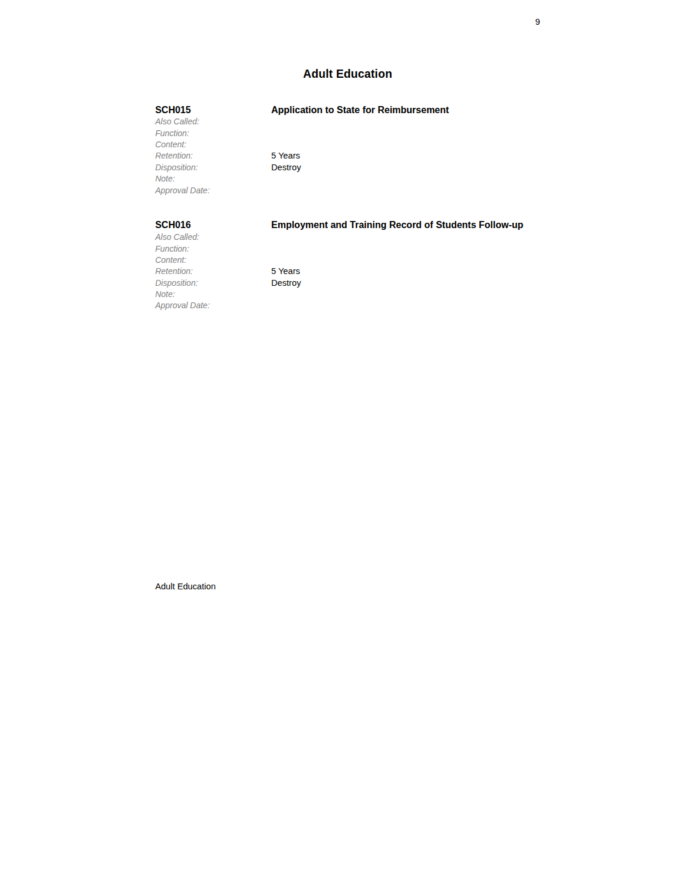9
Adult Education
SCH015
Application to State for Reimbursement
Also Called:
Function:
Content:
Retention:
5 Years
Disposition:
Destroy
Note:
Approval Date:
SCH016
Employment and Training Record of Students Follow-up
Also Called:
Function:
Content:
Retention:
5 Years
Disposition:
Destroy
Note:
Approval Date:
Adult Education